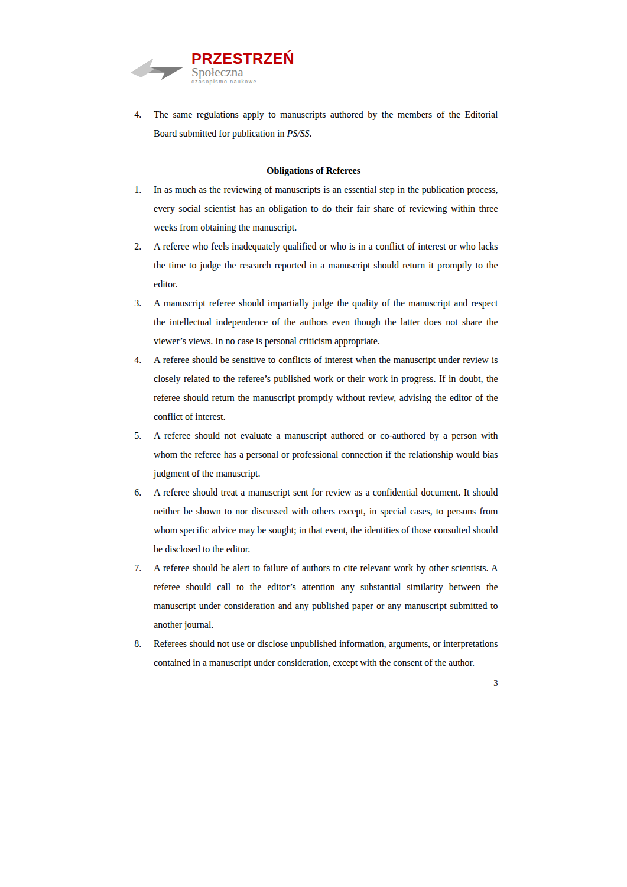PRZESTRZEŃ
Społeczna
czasopismo naukowe
The same regulations apply to manuscripts authored by the members of the Editorial Board submitted for publication in PS/SS.
Obligations of Referees
In as much as the reviewing of manuscripts is an essential step in the publication process, every social scientist has an obligation to do their fair share of reviewing within three weeks from obtaining the manuscript.
A referee who feels inadequately qualified or who is in a conflict of interest or who lacks the time to judge the research reported in a manuscript should return it promptly to the editor.
A manuscript referee should impartially judge the quality of the manuscript and respect the intellectual independence of the authors even though the latter does not share the viewer’s views. In no case is personal criticism appropriate.
A referee should be sensitive to conflicts of interest when the manuscript under review is closely related to the referee’s published work or their work in progress. If in doubt, the referee should return the manuscript promptly without review, advising the editor of the conflict of interest.
A referee should not evaluate a manuscript authored or co-authored by a person with whom the referee has a personal or professional connection if the relationship would bias judgment of the manuscript.
A referee should treat a manuscript sent for review as a confidential document. It should neither be shown to nor discussed with others except, in special cases, to persons from whom specific advice may be sought; in that event, the identities of those consulted should be disclosed to the editor.
A referee should be alert to failure of authors to cite relevant work by other scientists. A referee should call to the editor’s attention any substantial similarity between the manuscript under consideration and any published paper or any manuscript submitted to another journal.
Referees should not use or disclose unpublished information, arguments, or interpretations contained in a manuscript under consideration, except with the consent of the author.
3